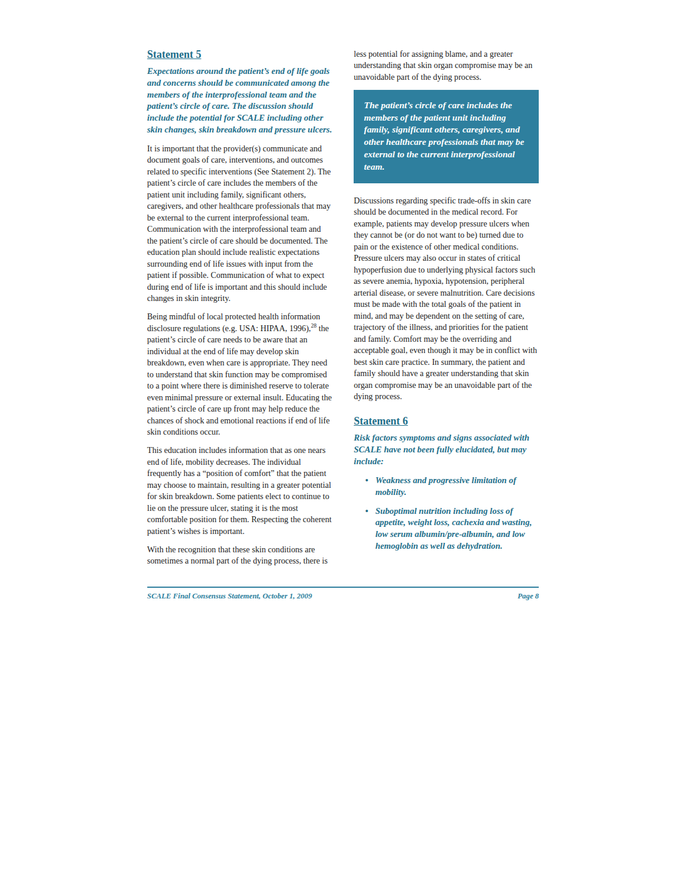Statement 5
Expectations around the patient’s end of life goals and concerns should be communicated among the members of the interprofessional team and the patient’s circle of care. The discussion should include the potential for SCALE including other skin changes, skin breakdown and pressure ulcers.
It is important that the provider(s) communicate and document goals of care, interventions, and outcomes related to specific interventions (See Statement 2). The patient’s circle of care includes the members of the patient unit including family, significant others, caregivers, and other healthcare professionals that may be external to the current interprofessional team. Communication with the interprofessional team and the patient’s circle of care should be documented. The education plan should include realistic expectations surrounding end of life issues with input from the patient if possible. Communication of what to expect during end of life is important and this should include changes in skin integrity.
Being mindful of local protected health information disclosure regulations (e.g. USA: HIPAA, 1996),28 the patient’s circle of care needs to be aware that an individual at the end of life may develop skin breakdown, even when care is appropriate. They need to understand that skin function may be compromised to a point where there is diminished reserve to tolerate even minimal pressure or external insult. Educating the patient’s circle of care up front may help reduce the chances of shock and emotional reactions if end of life skin conditions occur.
This education includes information that as one nears end of life, mobility decreases. The individual frequently has a “position of comfort” that the patient may choose to maintain, resulting in a greater potential for skin breakdown. Some patients elect to continue to lie on the pressure ulcer, stating it is the most comfortable position for them. Respecting the coherent patient’s wishes is important.
With the recognition that these skin conditions are sometimes a normal part of the dying process, there is less potential for assigning blame, and a greater understanding that skin organ compromise may be an unavoidable part of the dying process.
The patient’s circle of care includes the members of the patient unit including family, significant others, caregivers, and other healthcare professionals that may be external to the current interprofessional team.
Discussions regarding specific trade-offs in skin care should be documented in the medical record. For example, patients may develop pressure ulcers when they cannot be (or do not want to be) turned due to pain or the existence of other medical conditions. Pressure ulcers may also occur in states of critical hypoperfusion due to underlying physical factors such as severe anemia, hypoxia, hypotension, peripheral arterial disease, or severe malnutrition. Care decisions must be made with the total goals of the patient in mind, and may be dependent on the setting of care, trajectory of the illness, and priorities for the patient and family. Comfort may be the overriding and acceptable goal, even though it may be in conflict with best skin care practice. In summary, the patient and family should have a greater understanding that skin organ compromise may be an unavoidable part of the dying process.
Statement 6
Risk factors symptoms and signs associated with SCALE have not been fully elucidated, but may include:
Weakness and progressive limitation of mobility.
Suboptimal nutrition including loss of appetite, weight loss, cachexia and wasting, low serum albumin/pre-albumin, and low hemoglobin as well as dehydration.
SCALE Final Consensus Statement, October 1, 2009 Page 8